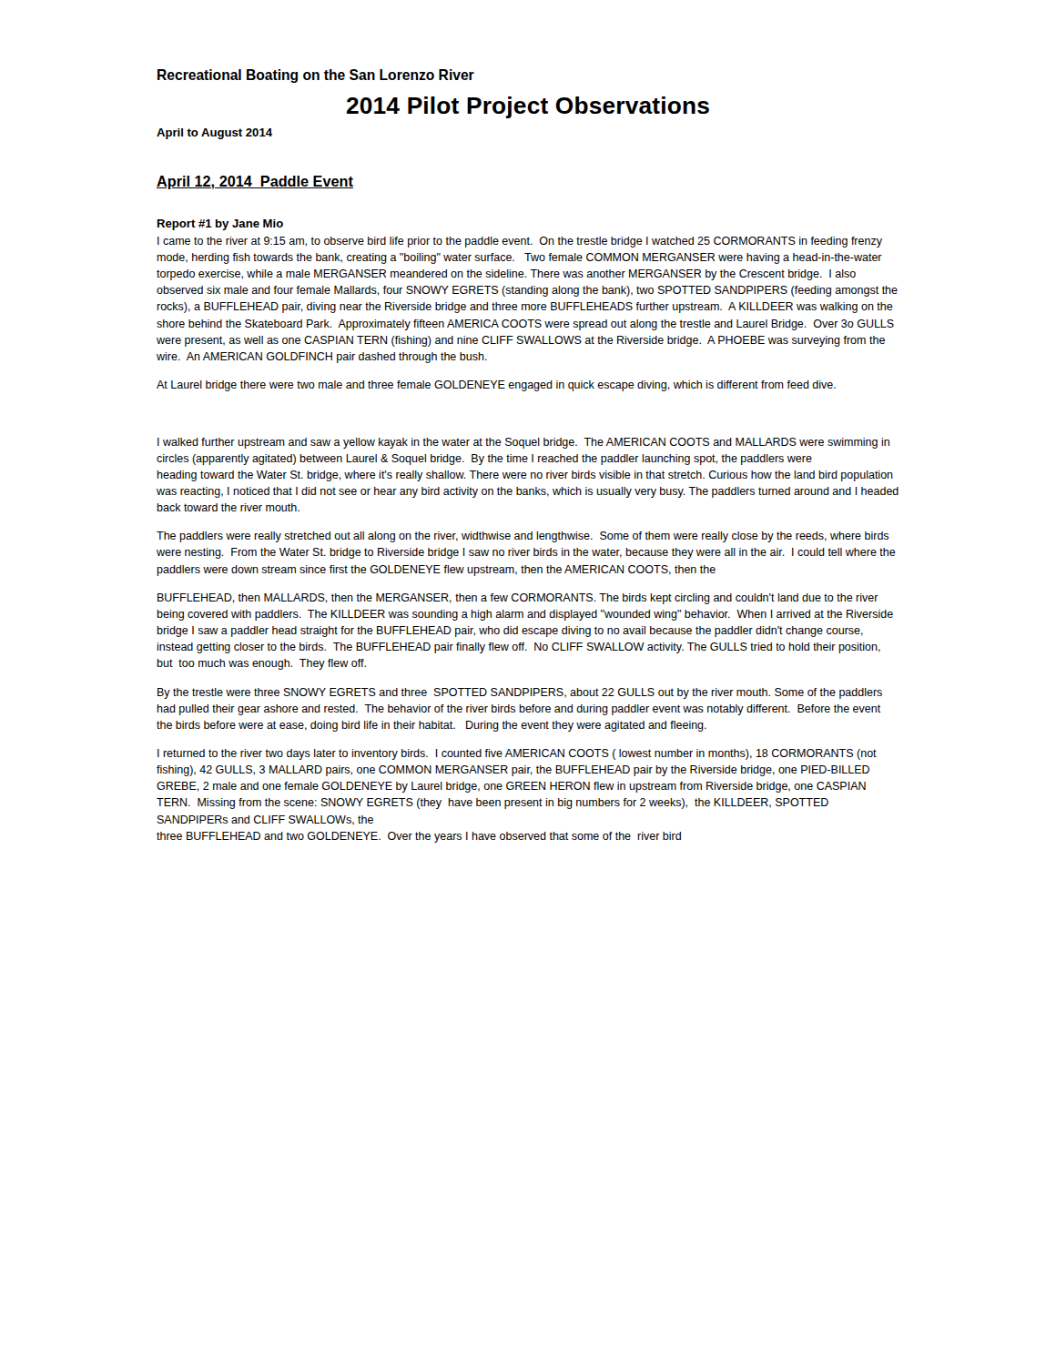Recreational Boating on the San Lorenzo River
2014 Pilot Project Observations
April to August 2014
April 12, 2014 Paddle Event
Report #1 by Jane Mio
I came to the river at 9:15 am, to observe bird life prior to the paddle event. On the trestle bridge I watched 25 CORMORANTS in feeding frenzy mode, herding fish towards the bank, creating a "boiling" water surface. Two female COMMON MERGANSER were having a head-in-the-water torpedo exercise, while a male MERGANSER meandered on the sideline. There was another MERGANSER by the Crescent bridge. I also observed six male and four female Mallards, four SNOWY EGRETS (standing along the bank), two SPOTTED SANDPIPERS (feeding amongst the rocks), a BUFFLEHEAD pair, diving near the Riverside bridge and three more BUFFLEHEADS further upstream. A KILLDEER was walking on the shore behind the Skateboard Park. Approximately fifteen AMERICA COOTS were spread out along the trestle and Laurel Bridge. Over 3o GULLS were present, as well as one CASPIAN TERN (fishing) and nine CLIFF SWALLOWS at the Riverside bridge. A PHOEBE was surveying from the wire. An AMERICAN GOLDFINCH pair dashed through the bush.
At Laurel bridge there were two male and three female GOLDENEYE engaged in quick escape diving, which is different from feed dive.
I walked further upstream and saw a yellow kayak in the water at the Soquel bridge. The AMERICAN COOTS and MALLARDS were swimming in circles (apparently agitated) between Laurel & Soquel bridge. By the time I reached the paddler launching spot, the paddlers were
heading toward the Water St. bridge, where it's really shallow. There were no river birds visible in that stretch. Curious how the land bird population was reacting, I noticed that I did not see or hear any bird activity on the banks, which is usually very busy. The paddlers turned around and I headed back toward the river mouth.
The paddlers were really stretched out all along on the river, widthwise and lengthwise. Some of them were really close by the reeds, where birds were nesting. From the Water St. bridge to Riverside bridge I saw no river birds in the water, because they were all in the air. I could tell where the paddlers were down stream since first the GOLDENEYE flew upstream, then the AMERICAN COOTS, then the
BUFFLEHEAD, then MALLARDS, then the MERGANSER, then a few CORMORANTS. The birds kept circling and couldn't land due to the river being covered with paddlers. The KILLDEER was sounding a high alarm and displayed "wounded wing" behavior. When I arrived at the Riverside bridge I saw a paddler head straight for the BUFFLEHEAD pair, who did escape diving to no avail because the paddler didn't change course, instead getting closer to the birds. The BUFFLEHEAD pair finally flew off. No CLIFF SWALLOW activity. The GULLS tried to hold their position, but too much was enough. They flew off.
By the trestle were three SNOWY EGRETS and three SPOTTED SANDPIPERS, about 22 GULLS out by the river mouth. Some of the paddlers had pulled their gear ashore and rested. The behavior of the river birds before and during paddler event was notably different. Before the event the birds before were at ease, doing bird life in their habitat. During the event they were agitated and fleeing.
I returned to the river two days later to inventory birds. I counted five AMERICAN COOTS ( lowest number in months), 18 CORMORANTS (not fishing), 42 GULLS, 3 MALLARD pairs, one COMMON MERGANSER pair, the BUFFLEHEAD pair by the Riverside bridge, one PIED-BILLED GREBE, 2 male and one female GOLDENEYE by Laurel bridge, one GREEN HERON flew in upstream from Riverside bridge, one CASPIAN TERN. Missing from the scene: SNOWY EGRETS (they have been present in big numbers for 2 weeks), the KILLDEER, SPOTTED SANDPIPERs and CLIFF SWALLOWs, the
three BUFFLEHEAD and two GOLDENEYE. Over the years I have observed that some of the river bird